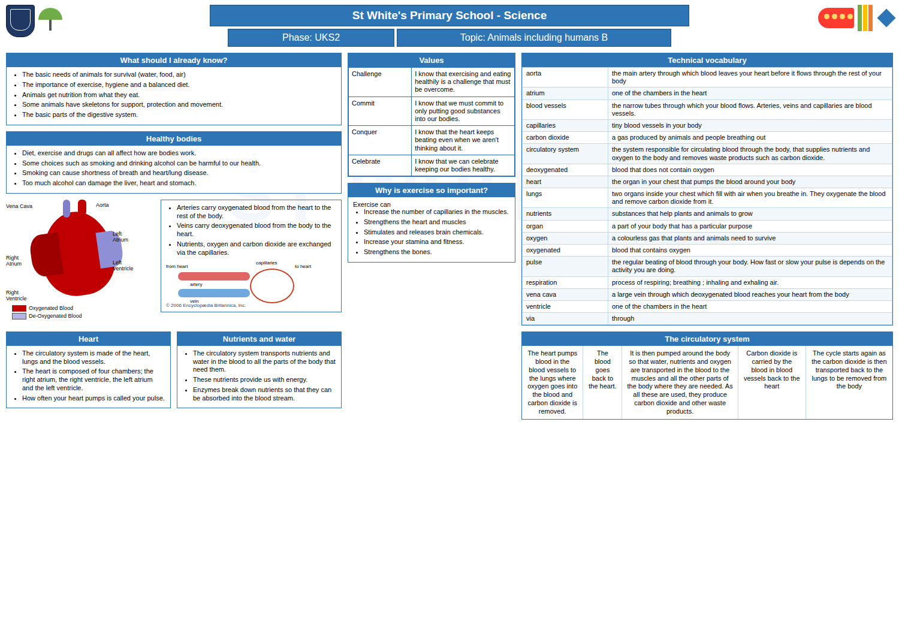ST WHITE'S
St White's Primary School - Science
Phase: UKS2
Topic: Animals including humans B
What should I already know?
The basic needs of animals for survival (water, food, air)
The importance of exercise, hygiene and a balanced diet.
Animals get nutrition from what they eat.
Some animals have skeletons for support, protection and movement.
The basic parts of the digestive system.
Healthy bodies
Diet, exercise and drugs can all affect how are bodies work.
Some choices such as smoking and drinking alcohol can be harmful to our health.
Smoking can cause shortness of breath and heart/lung disease.
Too much alcohol can damage the liver, heart and stomach.
Vena Cava
Aorta
Right
Atrium
Left
Atrium
Left
Ventricle
Right
Ventricle
Oxygenated Blood
De-Oxygenated Blood
Arteries carry oxygenated blood from the heart to the rest of the body.
Veins carry deoxygenated blood from the body to the heart.
Nutrients, oxygen and carbon dioxide are exchanged via the capillaries.
from heart
capillaries
to heart
artery
vein
© 2006 Encyclopædia Britannica, Inc.
Heart
The circulatory system is made of the heart, lungs and the blood vessels.
The heart is composed of four chambers; the right atrium, the right ventricle, the left atrium and the left ventricle.
How often your heart pumps is called your pulse.
Nutrients and water
The circulatory system transports nutrients and water in the blood to all the parts of the body that need them.
These nutrients provide us with energy.
Enzymes break down nutrients so that they can be absorbed into the blood stream.
Values
| Challenge | I know that exercising and eating healthily is a challenge that must be overcome. |
| Commit | I know that we must commit to only putting good substances into our bodies. |
| Conquer | I know that the heart keeps beating even when we aren't thinking about it. |
| Celebrate | I know that we can celebrate keeping our bodies healthy. |
Why is exercise so important?
Exercise can
Increase the number of capillaries in the muscles.
Strengthens the heart and muscles
Stimulates and releases brain chemicals.
Increase your stamina and fitness.
Strengthens the bones.
Technical vocabulary
| aorta | the main artery through which blood leaves your heart before it flows through the rest of your body |
| atrium | one of the chambers in the heart |
| blood vessels | the narrow tubes through which your blood flows. Arteries, veins and capillaries are blood vessels. |
| capillaries | tiny blood vessels in your body |
| carbon dioxide | a gas produced by animals and people breathing out |
| circulatory system | the system responsible for circulating blood through the body, that supplies nutrients and oxygen to the body and removes waste products such as carbon dioxide. |
| deoxygenated | blood that does not contain oxygen |
| heart | the organ in your chest that pumps the blood around your body |
| lungs | two organs inside your chest which fill with air when you breathe in. They oxygenate the blood and remove carbon dioxide from it. |
| nutrients | substances that help plants and animals to grow |
| organ | a part of your body that has a particular purpose |
| oxygen | a colourless gas that plants and animals need to survive |
| oxygenated | blood that contains oxygen |
| pulse | the regular beating of blood through your body. How fast or slow your pulse is depends on the activity you are doing. |
| respiration | process of respiring; breathing ; inhaling and exhaling air. |
| vena cava | a large vein through which deoxygenated blood reaches your heart from the body |
| ventricle | one of the chambers in the heart |
| via | through |
The circulatory system
The heart pumps blood in the blood vessels to the lungs where oxygen goes into the blood and carbon dioxide is removed.
The blood goes back to the heart.
It is then pumped around the body so that water, nutrients and oxygen are transported in the blood to the muscles and all the other parts of the body where they are needed. As all these are used, they produce carbon dioxide and other waste products.
Carbon dioxide is carried by the blood in blood vessels back to the heart
The cycle starts again as the carbon dioxide is then transported back to the lungs to be removed from the body